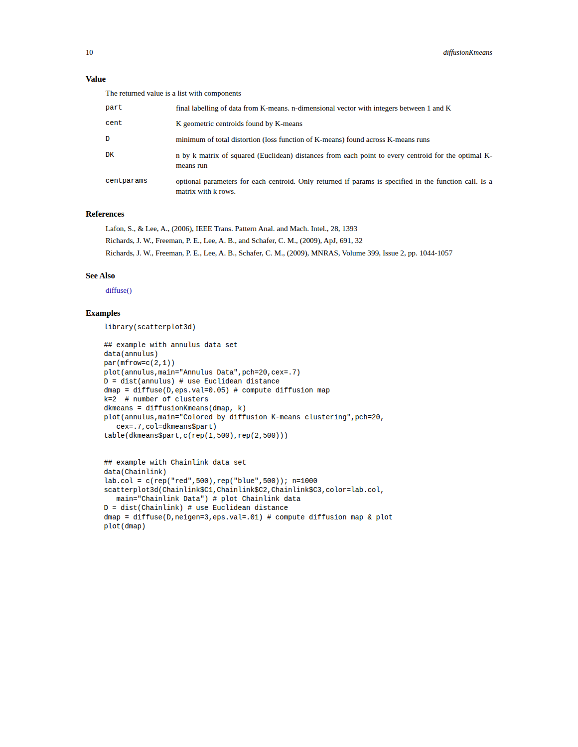10 diffusionKmeans
Value
The returned value is a list with components
part
final labelling of data from K-means. n-dimensional vector with integers between 1 and K
cent
K geometric centroids found by K-means
D
minimum of total distortion (loss function of K-means) found across K-means runs
DK
n by k matrix of squared (Euclidean) distances from each point to every centroid for the optimal K-means run
centparams
optional parameters for each centroid. Only returned if params is specified in the function call. Is a matrix with k rows.
References
Lafon, S., & Lee, A., (2006), IEEE Trans. Pattern Anal. and Mach. Intel., 28, 1393
Richards, J. W., Freeman, P. E., Lee, A. B., and Schafer, C. M., (2009), ApJ, 691, 32
Richards, J. W., Freeman, P. E., Lee, A. B., Schafer, C. M., (2009), MNRAS, Volume 399, Issue 2, pp. 1044-1057
See Also
diffuse()
Examples
library(scatterplot3d)

## example with annulus data set
data(annulus)
par(mfrow=c(2,1))
plot(annulus,main="Annulus Data",pch=20,cex=.7)
D = dist(annulus) # use Euclidean distance
dmap = diffuse(D,eps.val=0.05) # compute diffusion map
k=2  # number of clusters
dkmeans = diffusionKmeans(dmap, k)
plot(annulus,main="Colored by diffusion K-means clustering",pch=20,
   cex=.7,col=dkmeans$part)
table(dkmeans$part,c(rep(1,500),rep(2,500)))


## example with Chainlink data set
data(Chainlink)
lab.col = c(rep("red",500),rep("blue",500)); n=1000
scatterplot3d(Chainlink$C1,Chainlink$C2,Chainlink$C3,color=lab.col,
   main="Chainlink Data") # plot Chainlink data
D = dist(Chainlink) # use Euclidean distance
dmap = diffuse(D,neigen=3,eps.val=.01) # compute diffusion map & plot
plot(dmap)